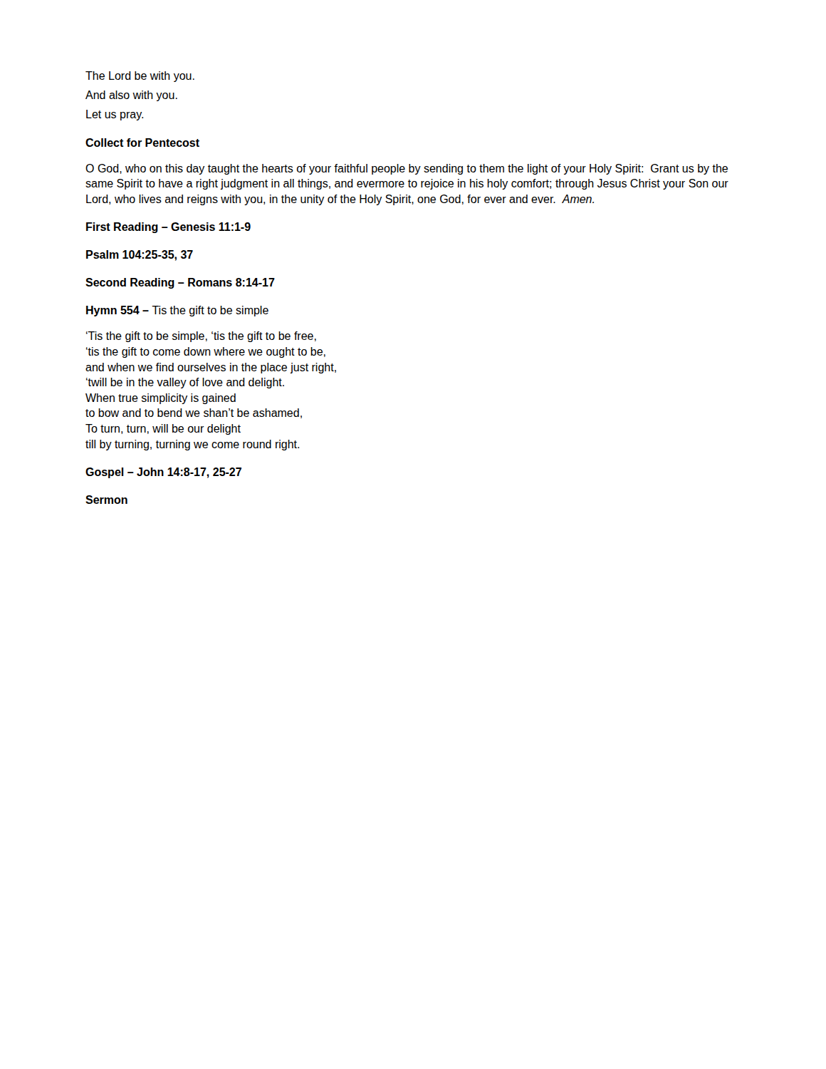The Lord be with you.
And also with you.
Let us pray.
Collect for Pentecost
O God, who on this day taught the hearts of your faithful people by sending to them the light of your Holy Spirit: Grant us by the same Spirit to have a right judgment in all things, and evermore to rejoice in his holy comfort; through Jesus Christ your Son our Lord, who lives and reigns with you, in the unity of the Holy Spirit, one God, for ever and ever. Amen.
First Reading – Genesis 11:1-9
Psalm 104:25-35, 37
Second Reading – Romans 8:14-17
Hymn 554 – Tis the gift to be simple
‘Tis the gift to be simple, ‘tis the gift to be free,
‘tis the gift to come down where we ought to be,
and when we find ourselves in the place just right,
‘twill be in the valley of love and delight.
When true simplicity is gained
to bow and to bend we shan’t be ashamed,
To turn, turn, will be our delight
till by turning, turning we come round right.
Gospel – John 14:8-17, 25-27
Sermon